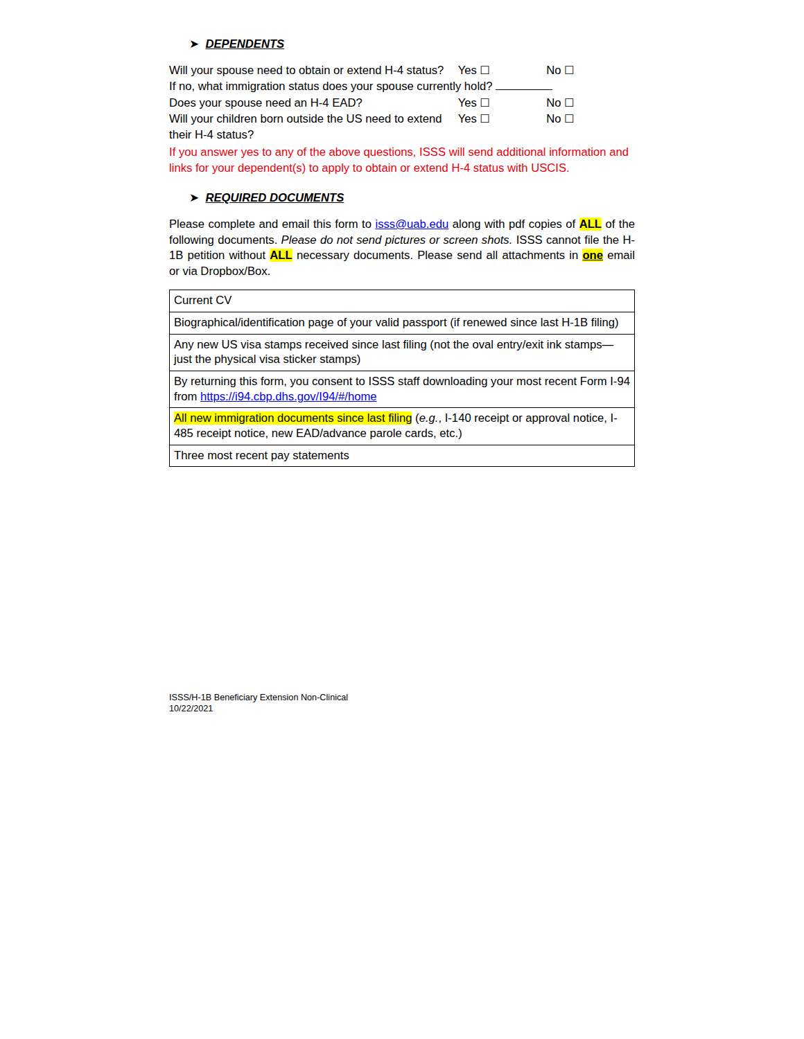➤
DEPENDENTS
| Will your spouse need to obtain or extend H-4 status? | Yes ☐ | No ☐ |
| If no, what immigration status does your spouse currently hold? |
| Does your spouse need an H-4 EAD? | Yes ☐ | No ☐ |
| Will your children born outside the US need to extend their H-4 status? | Yes ☐ | No ☐ |
If you answer yes to any of the above questions, ISSS will send additional information and links for your dependent(s) to apply to obtain or extend H-4 status with USCIS.
➤
REQUIRED DOCUMENTS
Please complete and email this form to isss@uab.edu along with pdf copies of ALL of the following documents. Please do not send pictures or screen shots. ISSS cannot file the H-1B petition without ALL necessary documents. Please send all attachments in one email or via Dropbox/Box.
| Current CV |
| Biographical/identification page of your valid passport (if renewed since last H-1B filing) |
| Any new US visa stamps received since last filing (not the oval entry/exit ink stamps—just the physical visa sticker stamps) |
| By returning this form, you consent to ISSS staff downloading your most recent Form I-94 from https://i94.cbp.dhs.gov/I94/#/home |
| All new immigration documents since last filing ( e.g. , I-140 receipt or approval notice, I-485 receipt notice, new EAD/advance parole cards, etc.) |
| Three most recent pay statements |
ISSS/H-1B Beneficiary Extension Non-Clinical
10/22/2021